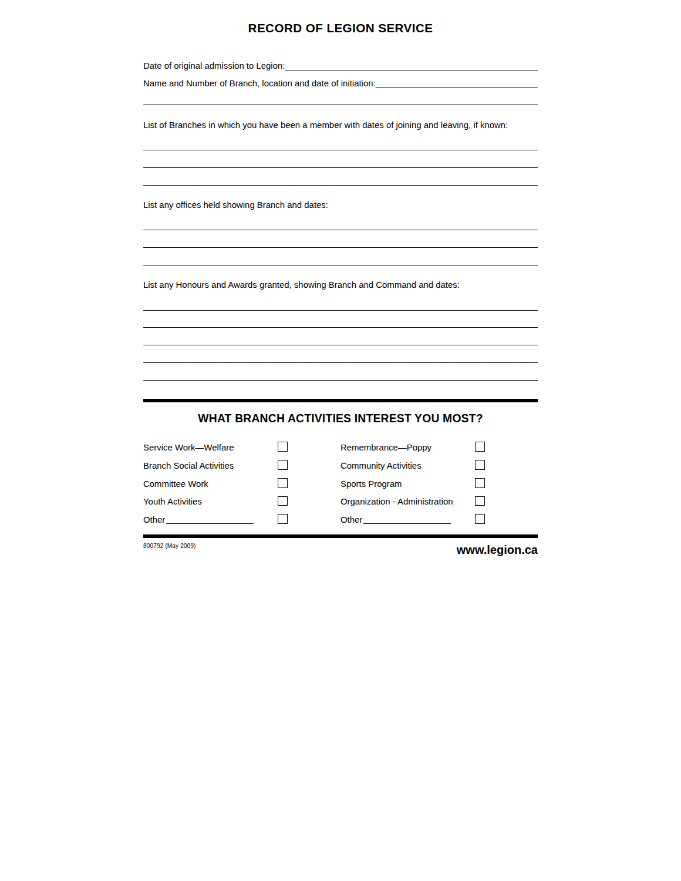RECORD OF LEGION SERVICE
Date of original admission to Legion:_______________________________________________________________________________________________
Name and Number of Branch, location and date of initiation:_______________________________________________________________
_______________________________________________________________________________________________________________________
List of Branches in which you have been a member with dates of joining and leaving, if known:
_______________________________________________________________________________________________________________________
_______________________________________________________________________________________________________________________
_______________________________________________________________________________________________________________________
List any offices held showing Branch and dates:
_______________________________________________________________________________________________________________________
_______________________________________________________________________________________________________________________
_______________________________________________________________________________________________________________________
List any Honours and Awards granted, showing Branch and Command and dates:
_______________________________________________________________________________________________________________________
_______________________________________________________________________________________________________________________
_______________________________________________________________________________________________________________________
_______________________________________________________________________________________________________________________
_______________________________________________________________________________________________________________________
WHAT BRANCH ACTIVITIES INTEREST YOU MOST?
| Service Work—Welfare | | Remembrance—Poppy | |
| Branch Social Activities | | Community Activities | |
| Committee Work | | Sports Program | |
| Youth Activities | | Organization - Administration | |
| Other | | Other | |
800792 (May 2009)
www.legion.ca